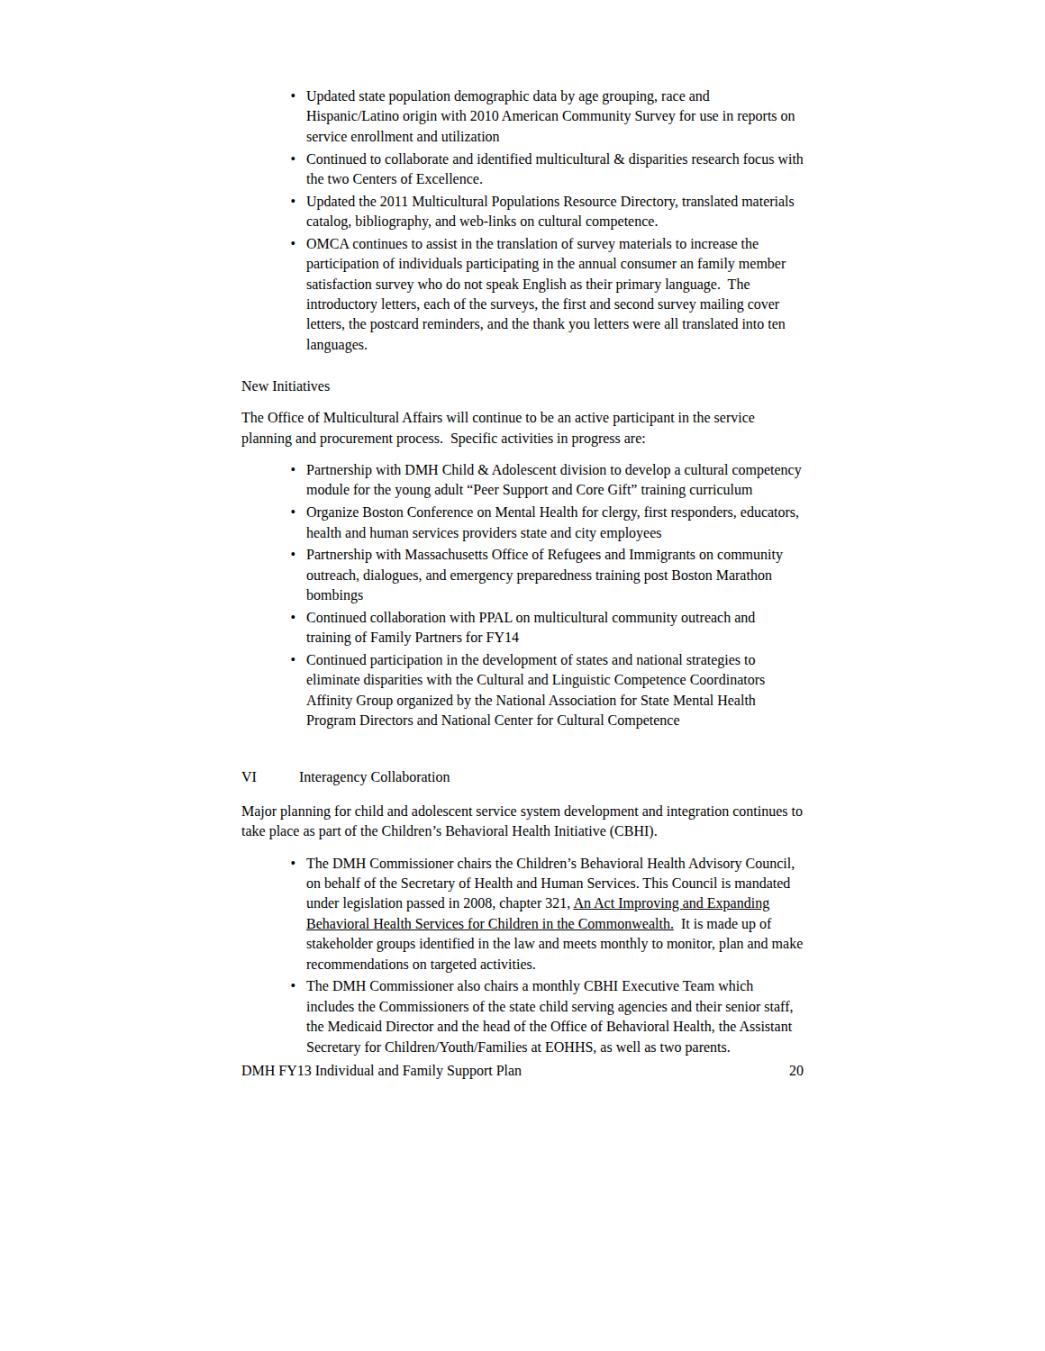Updated state population demographic data by age grouping, race and Hispanic/Latino origin with 2010 American Community Survey for use in reports on service enrollment and utilization
Continued to collaborate and identified multicultural & disparities research focus with the two Centers of Excellence.
Updated the 2011 Multicultural Populations Resource Directory, translated materials catalog, bibliography, and web-links on cultural competence.
OMCA continues to assist in the translation of survey materials to increase the participation of individuals participating in the annual consumer an family member satisfaction survey who do not speak English as their primary language. The introductory letters, each of the surveys, the first and second survey mailing cover letters, the postcard reminders, and the thank you letters were all translated into ten languages.
New Initiatives
The Office of Multicultural Affairs will continue to be an active participant in the service planning and procurement process. Specific activities in progress are:
Partnership with DMH Child & Adolescent division to develop a cultural competency module for the young adult “Peer Support and Core Gift” training curriculum
Organize Boston Conference on Mental Health for clergy, first responders, educators, health and human services providers state and city employees
Partnership with Massachusetts Office of Refugees and Immigrants on community outreach, dialogues, and emergency preparedness training post Boston Marathon bombings
Continued collaboration with PPAL on multicultural community outreach and training of Family Partners for FY14
Continued participation in the development of states and national strategies to eliminate disparities with the Cultural and Linguistic Competence Coordinators Affinity Group organized by the National Association for State Mental Health Program Directors and National Center for Cultural Competence
VIInteragency Collaboration
Major planning for child and adolescent service system development and integration continues to take place as part of the Children’s Behavioral Health Initiative (CBHI).
The DMH Commissioner chairs the Children’s Behavioral Health Advisory Council, on behalf of the Secretary of Health and Human Services. This Council is mandated under legislation passed in 2008, chapter 321, An Act Improving and Expanding Behavioral Health Services for Children in the Commonwealth. It is made up of stakeholder groups identified in the law and meets monthly to monitor, plan and make recommendations on targeted activities.
The DMH Commissioner also chairs a monthly CBHI Executive Team which includes the Commissioners of the state child serving agencies and their senior staff, the Medicaid Director and the head of the Office of Behavioral Health, the Assistant Secretary for Children/Youth/Families at EOHHS, as well as two parents.
DMH FY13 Individual and Family Support Plan 20